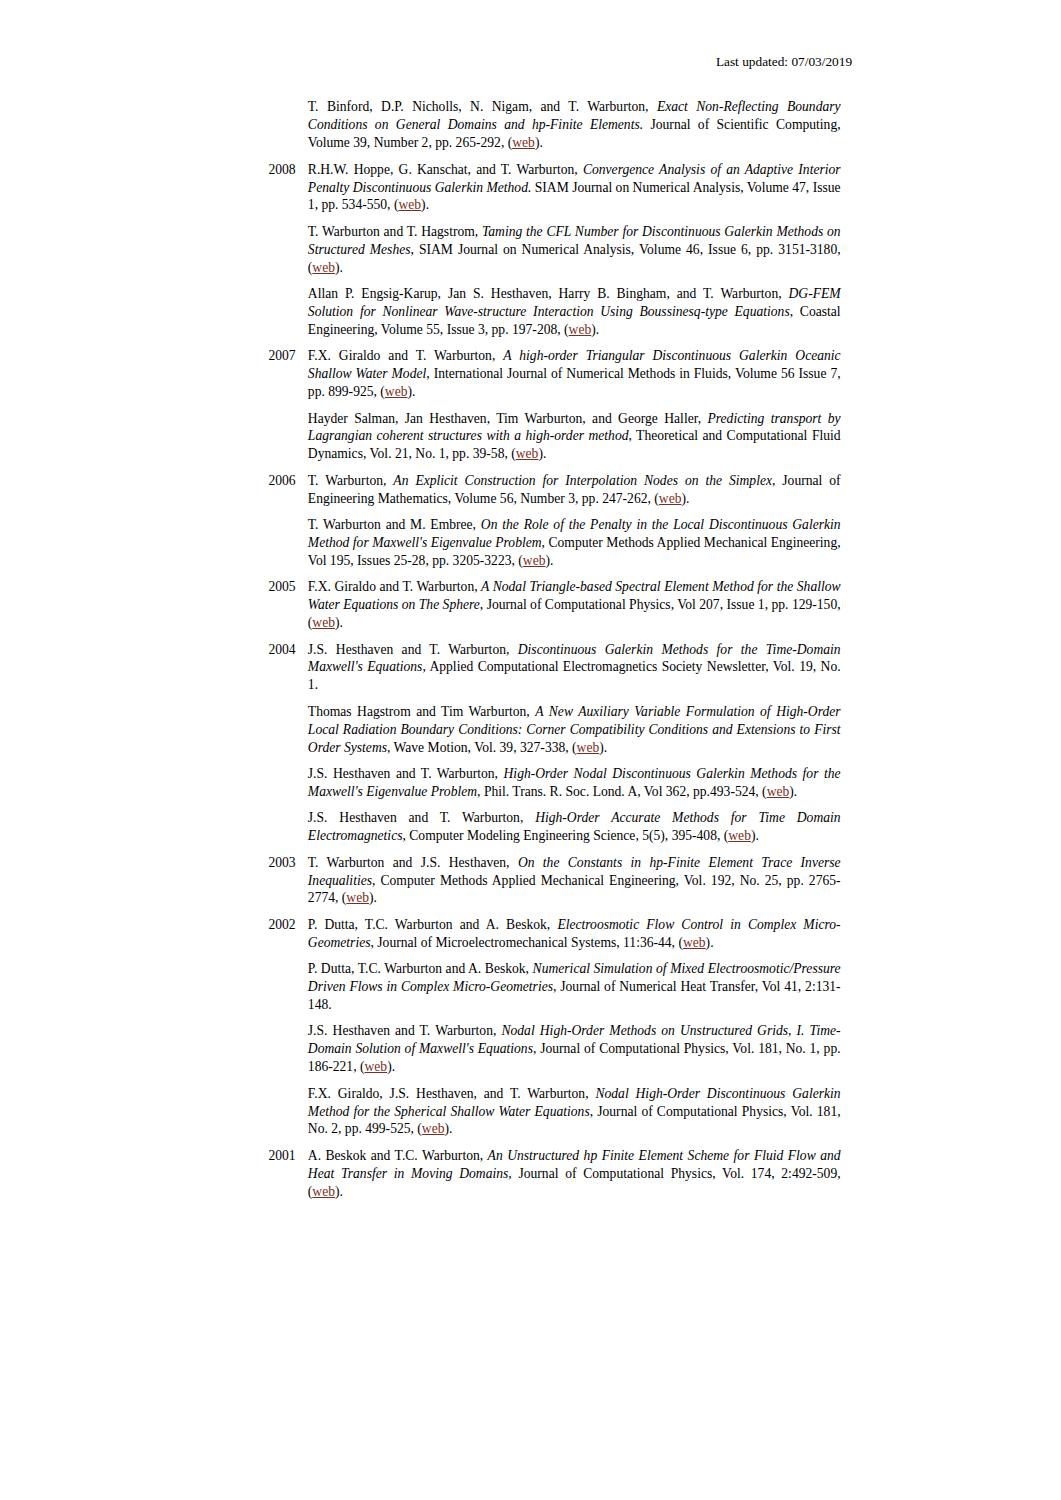Last updated: 07/03/2019
T. Binford, D.P. Nicholls, N. Nigam, and T. Warburton, Exact Non-Reflecting Boundary Conditions on General Domains and hp-Finite Elements. Journal of Scientific Computing, Volume 39, Number 2, pp. 265-292, (web).
2008
R.H.W. Hoppe, G. Kanschat, and T. Warburton, Convergence Analysis of an Adaptive Interior Penalty Discontinuous Galerkin Method. SIAM Journal on Numerical Analysis, Volume 47, Issue 1, pp. 534-550, (web).
T. Warburton and T. Hagstrom, Taming the CFL Number for Discontinuous Galerkin Methods on Structured Meshes, SIAM Journal on Numerical Analysis, Volume 46, Issue 6, pp. 3151-3180, (web).
Allan P. Engsig-Karup, Jan S. Hesthaven, Harry B. Bingham, and T. Warburton, DG-FEM Solution for Nonlinear Wave-structure Interaction Using Boussinesq-type Equations, Coastal Engineering, Volume 55, Issue 3, pp. 197-208, (web).
2007
F.X. Giraldo and T. Warburton, A high-order Triangular Discontinuous Galerkin Oceanic Shallow Water Model, International Journal of Numerical Methods in Fluids, Volume 56 Issue 7, pp. 899-925, (web).
Hayder Salman, Jan Hesthaven, Tim Warburton, and George Haller, Predicting transport by Lagrangian coherent structures with a high-order method, Theoretical and Computational Fluid Dynamics, Vol. 21, No. 1, pp. 39-58, (web).
2006
T. Warburton, An Explicit Construction for Interpolation Nodes on the Simplex, Journal of Engineering Mathematics, Volume 56, Number 3, pp. 247-262, (web).
T. Warburton and M. Embree, On the Role of the Penalty in the Local Discontinuous Galerkin Method for Maxwell's Eigenvalue Problem, Computer Methods Applied Mechanical Engineering, Vol 195, Issues 25-28, pp. 3205-3223, (web).
2005
F.X. Giraldo and T. Warburton, A Nodal Triangle-based Spectral Element Method for the Shallow Water Equations on The Sphere, Journal of Computational Physics, Vol 207, Issue 1, pp. 129-150, (web).
2004
J.S. Hesthaven and T. Warburton, Discontinuous Galerkin Methods for the Time-Domain Maxwell's Equations, Applied Computational Electromagnetics Society Newsletter, Vol. 19, No. 1.
Thomas Hagstrom and Tim Warburton, A New Auxiliary Variable Formulation of High-Order Local Radiation Boundary Conditions: Corner Compatibility Conditions and Extensions to First Order Systems, Wave Motion, Vol. 39, 327-338, (web).
J.S. Hesthaven and T. Warburton, High-Order Nodal Discontinuous Galerkin Methods for the Maxwell's Eigenvalue Problem, Phil. Trans. R. Soc. Lond. A, Vol 362, pp.493-524, (web).
J.S. Hesthaven and T. Warburton, High-Order Accurate Methods for Time Domain Electromagnetics, Computer Modeling Engineering Science, 5(5), 395-408, (web).
2003
T. Warburton and J.S. Hesthaven, On the Constants in hp-Finite Element Trace Inverse Inequalities, Computer Methods Applied Mechanical Engineering, Vol. 192, No. 25, pp. 2765-2774, (web).
2002
P. Dutta, T.C. Warburton and A. Beskok, Electroosmotic Flow Control in Complex Micro-Geometries, Journal of Microelectromechanical Systems, 11:36-44, (web).
P. Dutta, T.C. Warburton and A. Beskok, Numerical Simulation of Mixed Electroosmotic/Pressure Driven Flows in Complex Micro-Geometries, Journal of Numerical Heat Transfer, Vol 41, 2:131-148.
J.S. Hesthaven and T. Warburton, Nodal High-Order Methods on Unstructured Grids, I. Time-Domain Solution of Maxwell's Equations, Journal of Computational Physics, Vol. 181, No. 1, pp. 186-221, (web).
F.X. Giraldo, J.S. Hesthaven, and T. Warburton, Nodal High-Order Discontinuous Galerkin Method for the Spherical Shallow Water Equations, Journal of Computational Physics, Vol. 181, No. 2, pp. 499-525, (web).
2001
A. Beskok and T.C. Warburton, An Unstructured hp Finite Element Scheme for Fluid Flow and Heat Transfer in Moving Domains, Journal of Computational Physics, Vol. 174, 2:492-509, (web).